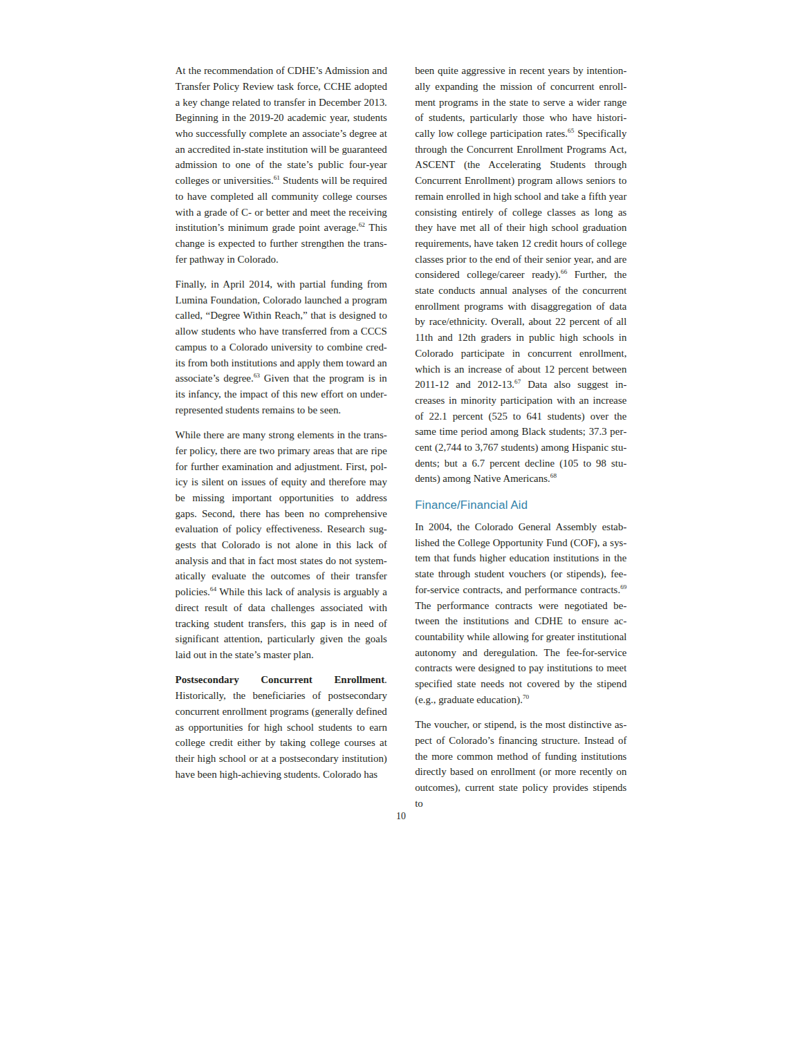At the recommendation of CDHE’s Admission and Transfer Policy Review task force, CCHE adopted a key change related to transfer in December 2013. Beginning in the 2019-20 academic year, students who successfully complete an associate’s degree at an accredited in-state institution will be guaranteed admission to one of the state’s public four-year colleges or universities.61 Students will be required to have completed all community college courses with a grade of C- or better and meet the receiving institution’s minimum grade point average.62 This change is expected to further strengthen the transfer pathway in Colorado.
Finally, in April 2014, with partial funding from Lumina Foundation, Colorado launched a program called, “Degree Within Reach,” that is designed to allow students who have transferred from a CCCS campus to a Colorado university to combine credits from both institutions and apply them toward an associate’s degree.63 Given that the program is in its infancy, the impact of this new effort on underrepresented students remains to be seen.
While there are many strong elements in the transfer policy, there are two primary areas that are ripe for further examination and adjustment. First, policy is silent on issues of equity and therefore may be missing important opportunities to address gaps. Second, there has been no comprehensive evaluation of policy effectiveness. Research suggests that Colorado is not alone in this lack of analysis and that in fact most states do not systematically evaluate the outcomes of their transfer policies.64 While this lack of analysis is arguably a direct result of data challenges associated with tracking student transfers, this gap is in need of significant attention, particularly given the goals laid out in the state’s master plan.
Postsecondary Concurrent Enrollment. Historically, the beneficiaries of postsecondary concurrent enrollment programs (generally defined as opportunities for high school students to earn college credit either by taking college courses at their high school or at a postsecondary institution) have been high-achieving students. Colorado has
been quite aggressive in recent years by intentionally expanding the mission of concurrent enrollment programs in the state to serve a wider range of students, particularly those who have historically low college participation rates.65 Specifically through the Concurrent Enrollment Programs Act, ASCENT (the Accelerating Students through Concurrent Enrollment) program allows seniors to remain enrolled in high school and take a fifth year consisting entirely of college classes as long as they have met all of their high school graduation requirements, have taken 12 credit hours of college classes prior to the end of their senior year, and are considered college/career ready).66 Further, the state conducts annual analyses of the concurrent enrollment programs with disaggregation of data by race/ethnicity. Overall, about 22 percent of all 11th and 12th graders in public high schools in Colorado participate in concurrent enrollment, which is an increase of about 12 percent between 2011-12 and 2012-13.67 Data also suggest increases in minority participation with an increase of 22.1 percent (525 to 641 students) over the same time period among Black students; 37.3 percent (2,744 to 3,767 students) among Hispanic students; but a 6.7 percent decline (105 to 98 students) among Native Americans.68
Finance/Financial Aid
In 2004, the Colorado General Assembly established the College Opportunity Fund (COF), a system that funds higher education institutions in the state through student vouchers (or stipends), fee-for-service contracts, and performance contracts.69 The performance contracts were negotiated between the institutions and CDHE to ensure accountability while allowing for greater institutional autonomy and deregulation. The fee-for-service contracts were designed to pay institutions to meet specified state needs not covered by the stipend (e.g., graduate education).70
The voucher, or stipend, is the most distinctive aspect of Colorado’s financing structure. Instead of the more common method of funding institutions directly based on enrollment (or more recently on outcomes), current state policy provides stipends to
10